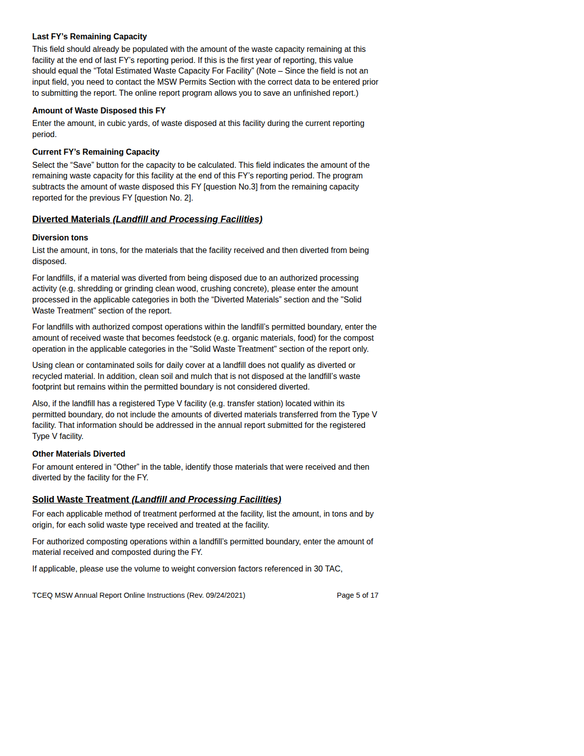Last FY’s Remaining Capacity
This field should already be populated with the amount of the waste capacity remaining at this facility at the end of last FY’s reporting period. If this is the first year of reporting, this value should equal the “Total Estimated Waste Capacity For Facility” (Note – Since the field is not an input field, you need to contact the MSW Permits Section with the correct data to be entered prior to submitting the report. The online report program allows you to save an unfinished report.)
Amount of Waste Disposed this FY
Enter the amount, in cubic yards, of waste disposed at this facility during the current reporting period.
Current FY’s Remaining Capacity
Select the “Save” button for the capacity to be calculated. This field indicates the amount of the remaining waste capacity for this facility at the end of this FY’s reporting period. The program subtracts the amount of waste disposed this FY [question No.3] from the remaining capacity reported for the previous FY [question No. 2].
Diverted Materials (Landfill and Processing Facilities)
Diversion tons
List the amount, in tons, for the materials that the facility received and then diverted from being disposed.
For landfills, if a material was diverted from being disposed due to an authorized processing activity (e.g. shredding or grinding clean wood, crushing concrete), please enter the amount processed in the applicable categories in both the “Diverted Materials” section and the "Solid Waste Treatment" section of the report.
For landfills with authorized compost operations within the landfill’s permitted boundary, enter the amount of received waste that becomes feedstock (e.g. organic materials, food) for the compost operation in the applicable categories in the "Solid Waste Treatment" section of the report only.
Using clean or contaminated soils for daily cover at a landfill does not qualify as diverted or recycled material. In addition, clean soil and mulch that is not disposed at the landfill’s waste footprint but remains within the permitted boundary is not considered diverted.
Also, if the landfill has a registered Type V facility (e.g. transfer station) located within its permitted boundary, do not include the amounts of diverted materials transferred from the Type V facility. That information should be addressed in the annual report submitted for the registered Type V facility.
Other Materials Diverted
For amount entered in “Other” in the table, identify those materials that were received and then diverted by the facility for the FY.
Solid Waste Treatment (Landfill and Processing Facilities)
For each applicable method of treatment performed at the facility, list the amount, in tons and by origin, for each solid waste type received and treated at the facility.
For authorized composting operations within a landfill’s permitted boundary, enter the amount of material received and composted during the FY.
If applicable, please use the volume to weight conversion factors referenced in 30 TAC,
TCEQ MSW Annual Report Online Instructions (Rev. 09/24/2021) Page 5 of 17